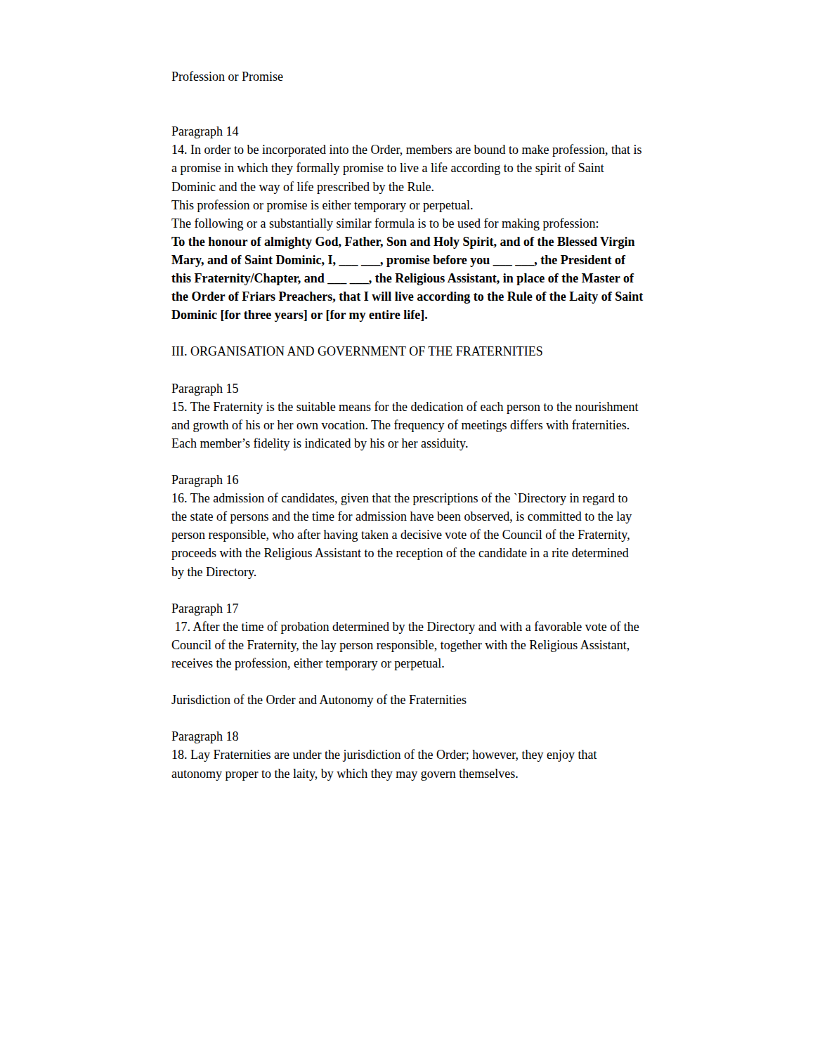Profession or Promise
Paragraph 14
14. In order to be incorporated into the Order, members are bound to make profession, that is a promise in which they formally promise to live a life according to the spirit of Saint Dominic and the way of life prescribed by the Rule.
This profession or promise is either temporary or perpetual.
The following or a substantially similar formula is to be used for making profession:
To the honour of almighty God, Father, Son and Holy Spirit, and of the Blessed Virgin Mary, and of Saint Dominic, I, ___ ___, promise before you ___ ___, the President of this Fraternity/Chapter, and ___ ___, the Religious Assistant, in place of the Master of the Order of Friars Preachers, that I will live according to the Rule of the Laity of Saint Dominic [for three years] or [for my entire life].
III. ORGANISATION AND GOVERNMENT OF THE FRATERNITIES
Paragraph 15
15. The Fraternity is the suitable means for the dedication of each person to the nourishment and growth of his or her own vocation. The frequency of meetings differs with fraternities. Each member’s fidelity is indicated by his or her assiduity.
Paragraph 16
16. The admission of candidates, given that the prescriptions of the `Directory in regard to the state of persons and the time for admission have been observed, is committed to the lay person responsible, who after having taken a decisive vote of the Council of the Fraternity, proceeds with the Religious Assistant to the reception of the candidate in a rite determined by the Directory.
Paragraph 17
17. After the time of probation determined by the Directory and with a favorable vote of the Council of the Fraternity, the lay person responsible, together with the Religious Assistant, receives the profession, either temporary or perpetual.
Jurisdiction of the Order and Autonomy of the Fraternities
Paragraph 18
18. Lay Fraternities are under the jurisdiction of the Order; however, they enjoy that autonomy proper to the laity, by which they may govern themselves.